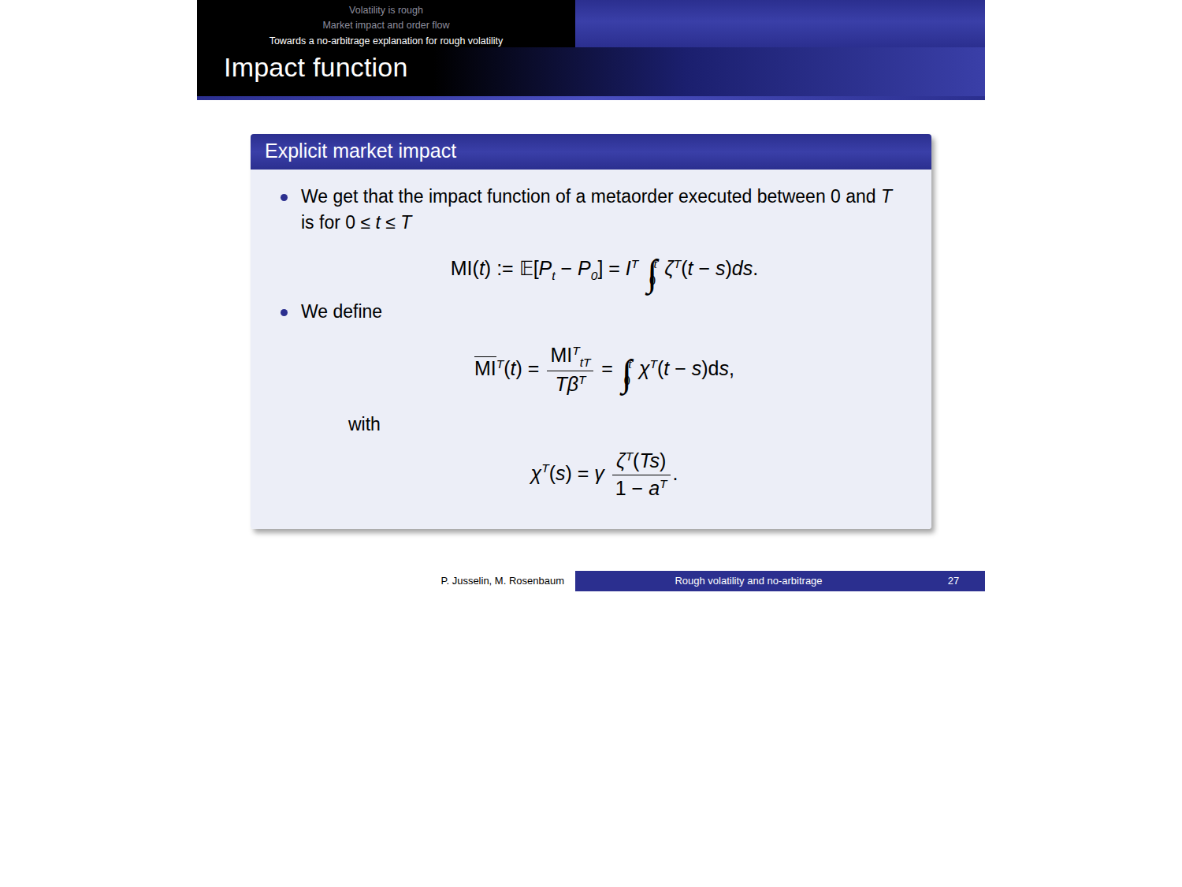Volatility is rough
Market impact and order flow
Towards a no-arbitrage explanation for rough volatility
Impact function
Explicit market impact
We get that the impact function of a metaorder executed between 0 and T is for 0 ≤ t ≤ T
MI(t) := 𝔼[Pt − P0] = IT ∫t 0 ζT(t − s)ds.
We define
MIT(t) = MITtT TβT = ∫t 0 χT(t − s)ds,
with
χT(s) = γ ζT(Ts) 1 − aT .
P. Jusselin, M. Rosenbaum
Rough volatility and no-arbitrage
27